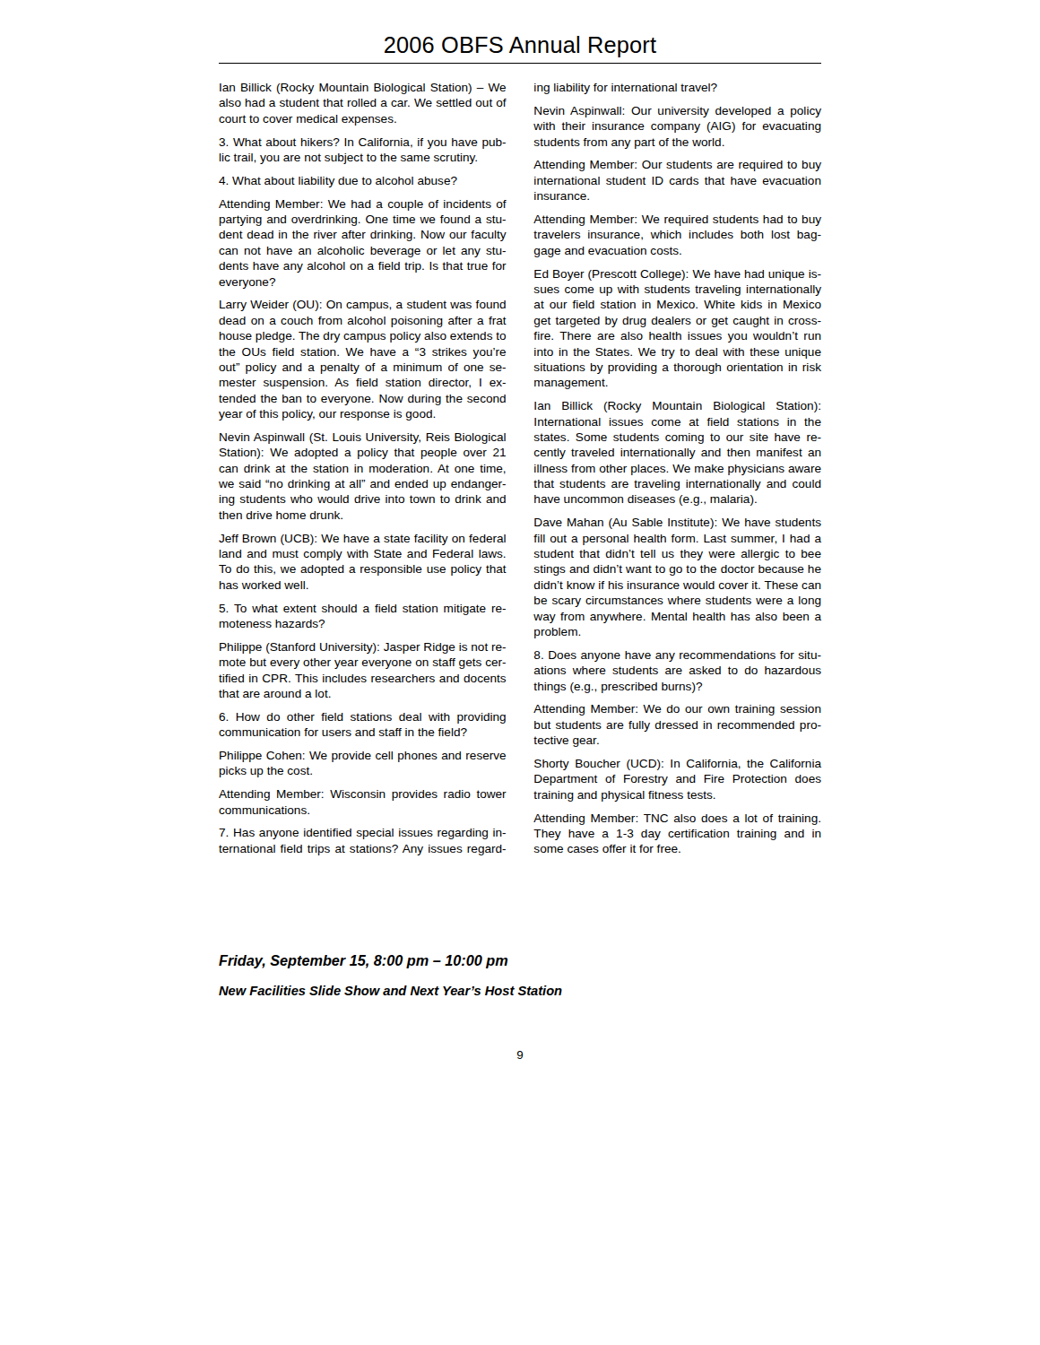2006 OBFS Annual Report
Ian Billick (Rocky Mountain Biological Station) – We also had a student that rolled a car. We settled out of court to cover medical expenses.
3. What about hikers? In California, if you have public trail, you are not subject to the same scrutiny.
4. What about liability due to alcohol abuse?
Attending Member: We had a couple of incidents of partying and overdrinking. One time we found a student dead in the river after drinking. Now our faculty can not have an alcoholic beverage or let any students have any alcohol on a field trip. Is that true for everyone?
Larry Weider (OU): On campus, a student was found dead on a couch from alcohol poisoning after a frat house pledge. The dry campus policy also extends to the OUs field station. We have a “3 strikes you’re out” policy and a penalty of a minimum of one semester suspension. As field station director, I extended the ban to everyone. Now during the second year of this policy, our response is good.
Nevin Aspinwall (St. Louis University, Reis Biological Station): We adopted a policy that people over 21 can drink at the station in moderation. At one time, we said “no drinking at all” and ended up endangering students who would drive into town to drink and then drive home drunk.
Jeff Brown (UCB): We have a state facility on federal land and must comply with State and Federal laws. To do this, we adopted a responsible use policy that has worked well.
5. To what extent should a field station mitigate remoteness hazards?
Philippe (Stanford University): Jasper Ridge is not remote but every other year everyone on staff gets certified in CPR. This includes researchers and docents that are around a lot.
6. How do other field stations deal with providing communication for users and staff in the field?
Philippe Cohen: We provide cell phones and reserve picks up the cost.
Attending Member: Wisconsin provides radio tower communications.
7. Has anyone identified special issues regarding international field trips at stations? Any issues regarding liability for international travel?
Nevin Aspinwall: Our university developed a policy with their insurance company (AIG) for evacuating students from any part of the world.
Attending Member: Our students are required to buy international student ID cards that have evacuation insurance.
Attending Member: We required students had to buy travelers insurance, which includes both lost baggage and evacuation costs.
Ed Boyer (Prescott College): We have had unique issues come up with students traveling internationally at our field station in Mexico. White kids in Mexico get targeted by drug dealers or get caught in cross-fire. There are also health issues you wouldn’t run into in the States. We try to deal with these unique situations by providing a thorough orientation in risk management.
Ian Billick (Rocky Mountain Biological Station): International issues come at field stations in the states. Some students coming to our site have recently traveled internationally and then manifest an illness from other places. We make physicians aware that students are traveling internationally and could have uncommon diseases (e.g., malaria).
Dave Mahan (Au Sable Institute): We have students fill out a personal health form. Last summer, I had a student that didn’t tell us they were allergic to bee stings and didn’t want to go to the doctor because he didn’t know if his insurance would cover it. These can be scary circumstances where students were a long way from anywhere. Mental health has also been a problem.
8. Does anyone have any recommendations for situations where students are asked to do hazardous things (e.g., prescribed burns)?
Attending Member: We do our own training session but students are fully dressed in recommended protective gear.
Shorty Boucher (UCD): In California, the California Department of Forestry and Fire Protection does training and physical fitness tests.
Attending Member: TNC also does a lot of training. They have a 1-3 day certification training and in some cases offer it for free.
Friday, September 15, 8:00 pm – 10:00 pm
New Facilities Slide Show and Next Year’s Host Station
9